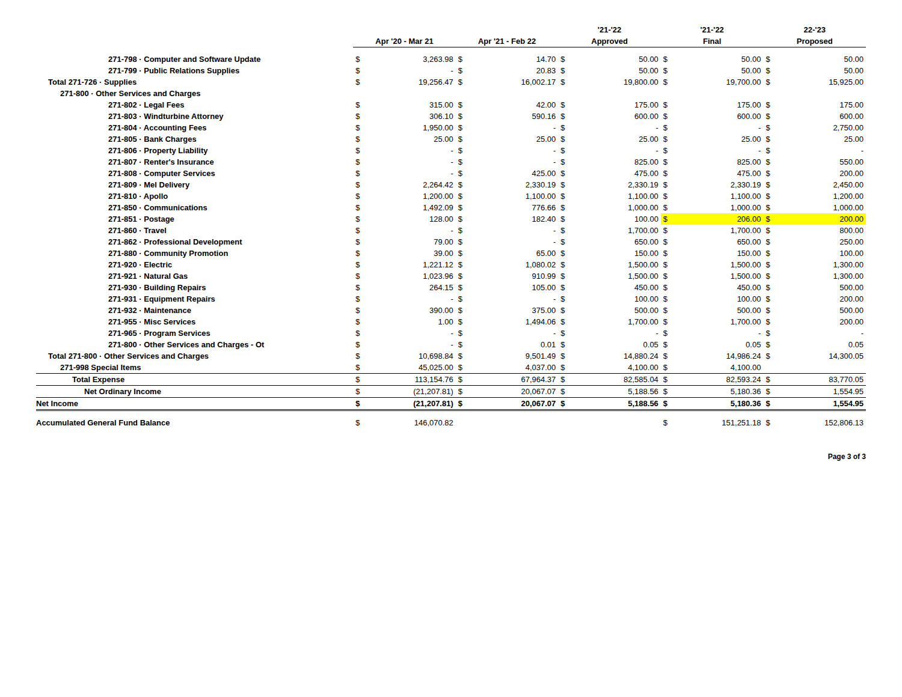| | | | '21-'22 | '21-'22 | 22-'23 |
| | Apr '20 - Mar 21 | Apr '21 - Feb 22 | Approved | Final | Proposed |
| 271-798 · Computer and Software Update | $ | 3,263.98 | $ | 14.70 | $ | 50.00 | $ | 50.00 | $ | 50.00 |
| 271-799 · Public Relations Supplies | $ | - | $ | 20.83 | $ | 50.00 | $ | 50.00 | $ | 50.00 |
| Total 271-726 · Supplies | $ | 19,256.47 | $ | 16,002.17 | $ | 19,800.00 | $ | 19,700.00 | $ | 15,925.00 |
| 271-800 · Other Services and Charges | |
| 271-802 · Legal Fees | $ | 315.00 | $ | 42.00 | $ | 175.00 | $ | 175.00 | $ | 175.00 |
| 271-803 · Windturbine Attorney | $ | 306.10 | $ | 590.16 | $ | 600.00 | $ | 600.00 | $ | 600.00 |
| 271-804 · Accounting Fees | $ | 1,950.00 | $ | - | $ | - | $ | - | $ | 2,750.00 |
| 271-805 · Bank Charges | $ | 25.00 | $ | 25.00 | $ | 25.00 | $ | 25.00 | $ | 25.00 |
| 271-806 · Property Liability | $ | - | $ | - | $ | - | $ | - | $ | - |
| 271-807 · Renter's Insurance | $ | - | $ | - | $ | 825.00 | $ | 825.00 | $ | 550.00 |
| 271-808 · Computer Services | $ | - | $ | 425.00 | $ | 475.00 | $ | 475.00 | $ | 200.00 |
| 271-809 · Mel Delivery | $ | 2,264.42 | $ | 2,330.19 | $ | 2,330.19 | $ | 2,330.19 | $ | 2,450.00 |
| 271-810 · Apollo | $ | 1,200.00 | $ | 1,100.00 | $ | 1,100.00 | $ | 1,100.00 | $ | 1,200.00 |
| 271-850 · Communications | $ | 1,492.09 | $ | 776.66 | $ | 1,000.00 | $ | 1,000.00 | $ | 1,000.00 |
| 271-851 · Postage | $ | 128.00 | $ | 182.40 | $ | 100.00 | $ | 206.00 | $ | 200.00 |
| 271-860 · Travel | $ | - | $ | - | $ | 1,700.00 | $ | 1,700.00 | $ | 800.00 |
| 271-862 · Professional Development | $ | 79.00 | $ | - | $ | 650.00 | $ | 650.00 | $ | 250.00 |
| 271-880 · Community Promotion | $ | 39.00 | $ | 65.00 | $ | 150.00 | $ | 150.00 | $ | 100.00 |
| 271-920 · Electric | $ | 1,221.12 | $ | 1,080.02 | $ | 1,500.00 | $ | 1,500.00 | $ | 1,300.00 |
| 271-921 · Natural Gas | $ | 1,023.96 | $ | 910.99 | $ | 1,500.00 | $ | 1,500.00 | $ | 1,300.00 |
| 271-930 · Building Repairs | $ | 264.15 | $ | 105.00 | $ | 450.00 | $ | 450.00 | $ | 500.00 |
| 271-931 · Equipment Repairs | $ | - | $ | - | $ | 100.00 | $ | 100.00 | $ | 200.00 |
| 271-932 · Maintenance | $ | 390.00 | $ | 375.00 | $ | 500.00 | $ | 500.00 | $ | 500.00 |
| 271-955 · Misc Services | $ | 1.00 | $ | 1,494.06 | $ | 1,700.00 | $ | 1,700.00 | $ | 200.00 |
| 271-965 · Program Services | $ | - | $ | - | $ | - | $ | - | $ | - |
| 271-800 · Other Services and Charges - Ot | $ | - | $ | 0.01 | $ | 0.05 | $ | 0.05 | $ | 0.05 |
| Total 271-800 · Other Services and Charges | $ | 10,698.84 | $ | 9,501.49 | $ | 14,880.24 | $ | 14,986.24 | $ | 14,300.05 |
| 271-998 Special Items | $ | 45,025.00 | $ | 4,037.00 | $ | 4,100.00 | $ | 4,100.00 | | |
| Total Expense | $ | 113,154.76 | $ | 67,964.37 | $ | 82,585.04 | $ | 82,593.24 | $ | 83,770.05 |
| Net Ordinary Income | $ | (21,207.81) | $ | 20,067.07 | $ | 5,188.56 | $ | 5,180.36 | $ | 1,554.95 |
| Net Income | $ | (21,207.81) | $ | 20,067.07 | $ | 5,188.56 | $ | 5,180.36 | $ | 1,554.95 |
| Accumulated General Fund Balance | $ | 146,070.82 | | | | | $ | 151,251.18 | $ | 152,806.13 |
Page 3 of 3